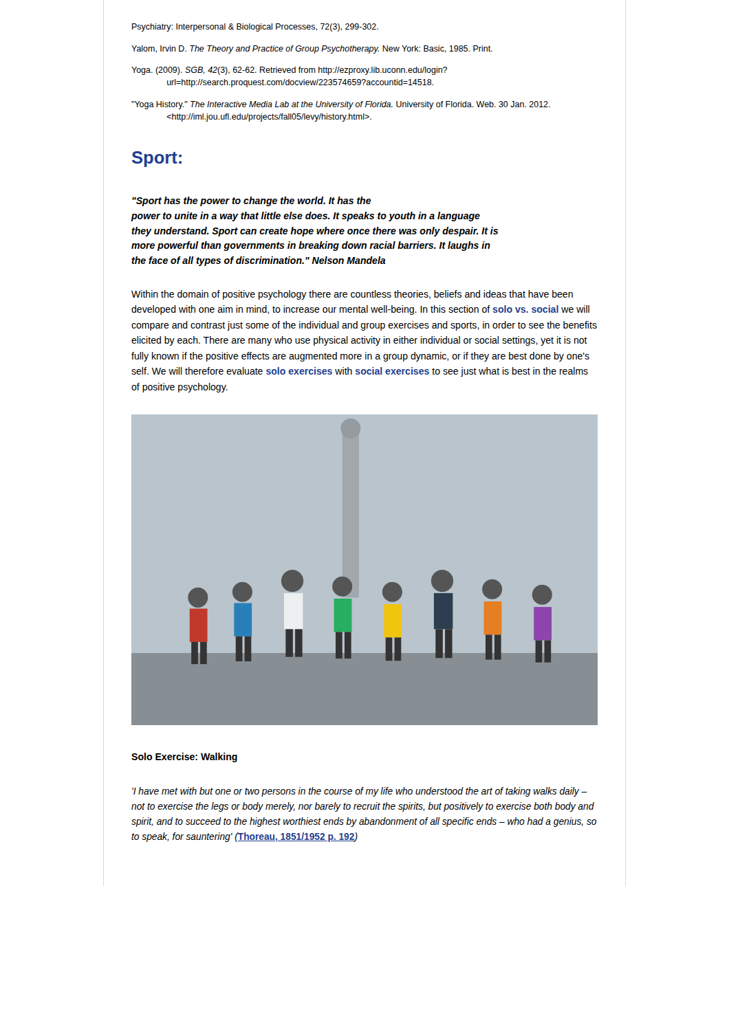Psychiatry: Interpersonal & Biological Processes, 72(3), 299-302.
Yalom, Irvin D. The Theory and Practice of Group Psychotherapy. New York: Basic, 1985. Print.
Yoga. (2009). SGB, 42(3), 62-62. Retrieved from http://ezproxy.lib.uconn.edu/login?url=http://search.proquest.com/docview/223574659?accountid=14518.
"Yoga History." The Interactive Media Lab at the University of Florida. University of Florida. Web. 30 Jan. 2012. <http://iml.jou.ufl.edu/projects/fall05/levy/history.html>.
Sport:
"Sport has the power to change the world. It has the
power to unite in a way that little else does. It speaks to youth in a language
they understand. Sport can create hope where once there was only despair. It is
more powerful than governments in breaking down racial barriers. It laughs in
the face of all types of discrimination." Nelson Mandela
Within the domain of positive psychology there are countless theories, beliefs and ideas that have been developed with one aim in mind, to increase our mental well-being. In this section of solo vs. social we will compare and contrast just some of the individual and group exercises and sports, in order to see the benefits elicited by each. There are many who use physical activity in either individual or social settings, yet it is not fully known if the positive effects are augmented more in a group dynamic, or if they are best done by one's self. We will therefore evaluate solo exercises with social exercises to see just what is best in the realms of positive psychology.
Solo Exercise: Walking
'I have met with but one or two persons in the course of my life who understood the art of taking walks daily – not to exercise the legs or body merely, nor barely to recruit the spirits, but positively to exercise both body and spirit, and to succeed to the highest worthiest ends by abandonment of all specific ends – who had a genius, so to speak, for sauntering' (Thoreau, 1851/1952 p. 192)